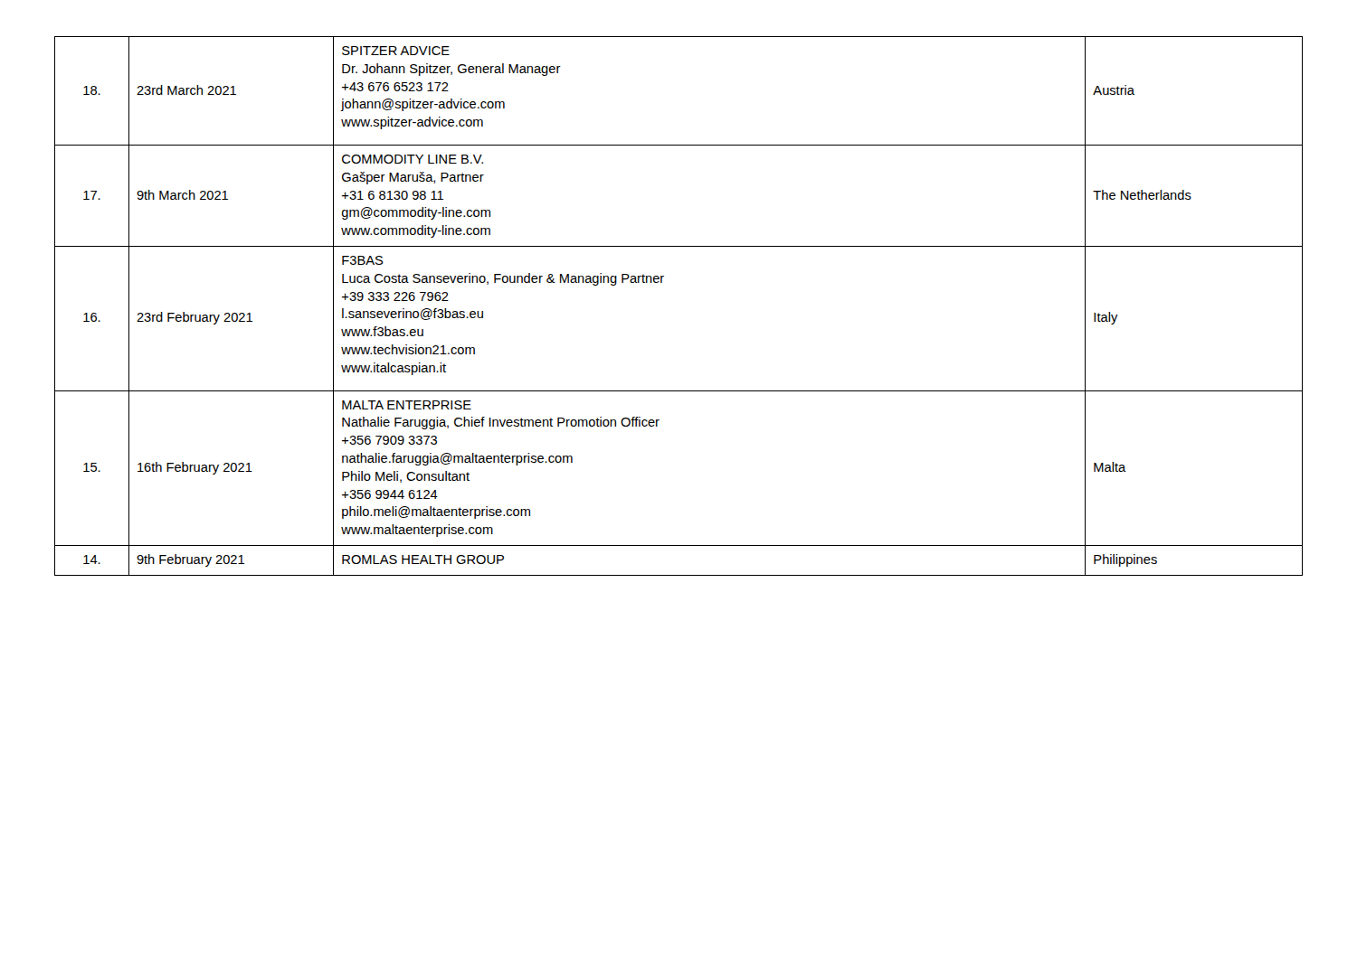| 18. | 23rd March 2021 | SPITZER ADVICE Dr. Johann Spitzer, General Manager +43 676 6523 172 johann@spitzer-advice.com www.spitzer-advice.com | Austria |
| 17. | 9th March 2021 | COMMODITY LINE B.V. Gašper Maruša, Partner +31 6 8130 98 11 gm@commodity-line.com www.commodity-line.com | The Netherlands |
| 16. | 23rd February 2021 | F3BAS Luca Costa Sanseverino, Founder & Managing Partner +39 333 226 7962 l.sanseverino@f3bas.eu www.f3bas.eu www.techvision21.com www.italcaspian.it | Italy |
| 15. | 16th February 2021 | MALTA ENTERPRISE Nathalie Faruggia, Chief Investment Promotion Officer +356 7909 3373 nathalie.faruggia@maltaenterprise.com Philo Meli, Consultant +356 9944 6124 philo.meli@maltaenterprise.com www.maltaenterprise.com | Malta |
| 14. | 9th February 2021 | ROMLAS HEALTH GROUP | Philippines |